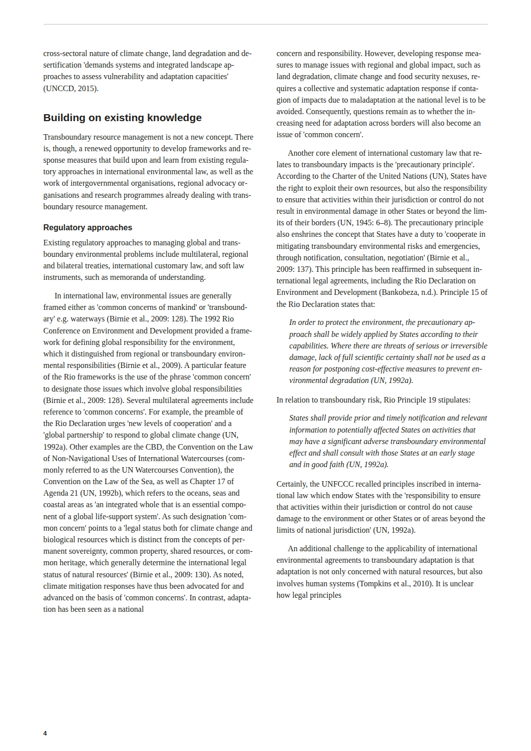cross-sectoral nature of climate change, land degradation and desertification 'demands systems and integrated landscape approaches to assess vulnerability and adaptation capacities' (UNCCD, 2015).
Building on existing knowledge
Transboundary resource management is not a new concept. There is, though, a renewed opportunity to develop frameworks and response measures that build upon and learn from existing regulatory approaches in international environmental law, as well as the work of intergovernmental organisations, regional advocacy organisations and research programmes already dealing with transboundary resource management.
Regulatory approaches
Existing regulatory approaches to managing global and transboundary environmental problems include multilateral, regional and bilateral treaties, international customary law, and soft law instruments, such as memoranda of understanding.
In international law, environmental issues are generally framed either as 'common concerns of mankind' or 'transboundary' e.g. waterways (Birnie et al., 2009: 128). The 1992 Rio Conference on Environment and Development provided a framework for defining global responsibility for the environment, which it distinguished from regional or transboundary environmental responsibilities (Birnie et al., 2009). A particular feature of the Rio frameworks is the use of the phrase 'common concern' to designate those issues which involve global responsibilities (Birnie et al., 2009: 128). Several multilateral agreements include reference to 'common concerns'. For example, the preamble of the Rio Declaration urges 'new levels of cooperation' and a 'global partnership' to respond to global climate change (UN, 1992a). Other examples are the CBD, the Convention on the Law of Non-Navigational Uses of International Watercourses (commonly referred to as the UN Watercourses Convention), the Convention on the Law of the Sea, as well as Chapter 17 of Agenda 21 (UN, 1992b), which refers to the oceans, seas and coastal areas as 'an integrated whole that is an essential component of a global life-support system'. As such designation 'common concern' points to a 'legal status both for climate change and biological resources which is distinct from the concepts of permanent sovereignty, common property, shared resources, or common heritage, which generally determine the international legal status of natural resources' (Birnie et al., 2009: 130). As noted, climate mitigation responses have thus been advocated for and advanced on the basis of 'common concerns'. In contrast, adaptation has been seen as a national
concern and responsibility. However, developing response measures to manage issues with regional and global impact, such as land degradation, climate change and food security nexuses, requires a collective and systematic adaptation response if contagion of impacts due to maladaptation at the national level is to be avoided. Consequently, questions remain as to whether the increasing need for adaptation across borders will also become an issue of 'common concern'.
Another core element of international customary law that relates to transboundary impacts is the 'precautionary principle'. According to the Charter of the United Nations (UN), States have the right to exploit their own resources, but also the responsibility to ensure that activities within their jurisdiction or control do not result in environmental damage in other States or beyond the limits of their borders (UN, 1945: 6–8). The precautionary principle also enshrines the concept that States have a duty to 'cooperate in mitigating transboundary environmental risks and emergencies, through notification, consultation, negotiation' (Birnie et al., 2009: 137). This principle has been reaffirmed in subsequent international legal agreements, including the Rio Declaration on Environment and Development (Bankobeza, n.d.). Principle 15 of the Rio Declaration states that:
In order to protect the environment, the precautionary approach shall be widely applied by States according to their capabilities. Where there are threats of serious or irreversible damage, lack of full scientific certainty shall not be used as a reason for postponing cost-effective measures to prevent environmental degradation (UN, 1992a).
In relation to transboundary risk, Rio Principle 19 stipulates:
States shall provide prior and timely notification and relevant information to potentially affected States on activities that may have a significant adverse transboundary environmental effect and shall consult with those States at an early stage and in good faith (UN, 1992a).
Certainly, the UNFCCC recalled principles inscribed in international law which endow States with the 'responsibility to ensure that activities within their jurisdiction or control do not cause damage to the environment or other States or of areas beyond the limits of national jurisdiction' (UN, 1992a).
An additional challenge to the applicability of international environmental agreements to transboundary adaptation is that adaptation is not only concerned with natural resources, but also involves human systems (Tompkins et al., 2010). It is unclear how legal principles
4